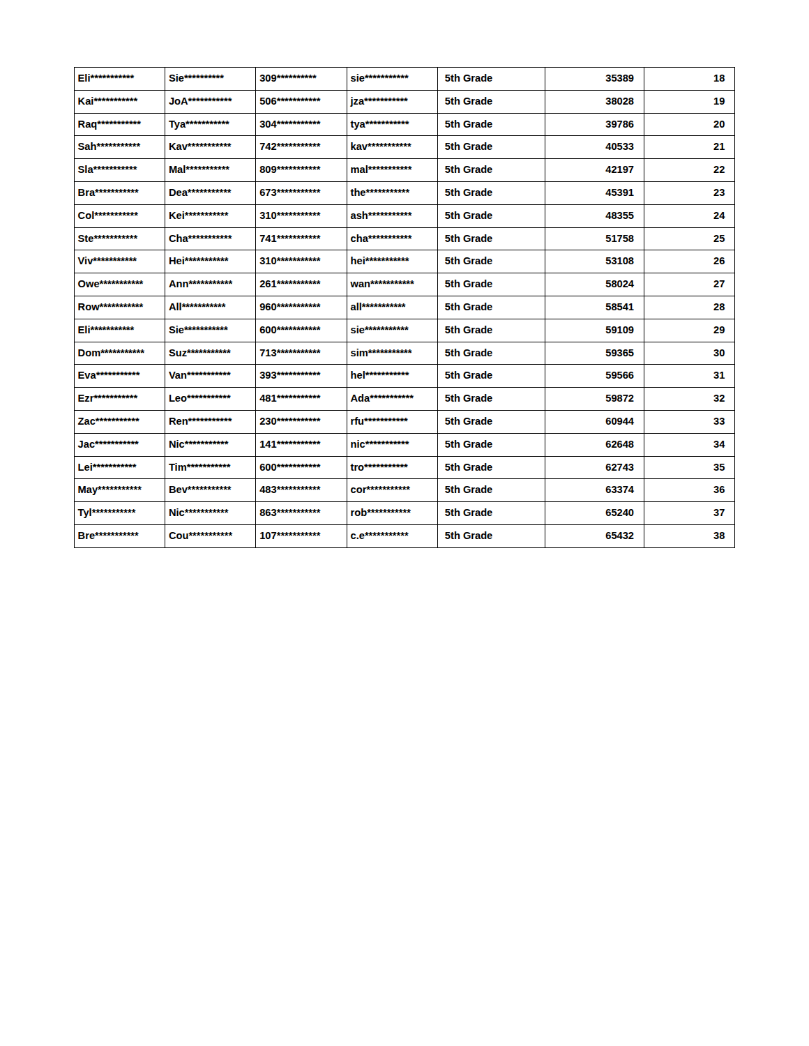| Eli*********** | Sie********** | 309********** | sie*********** | 5th Grade | 35389 | 18 |
| Kai*********** | JoA*********** | 506*********** | jza*********** | 5th Grade | 38028 | 19 |
| Raq*********** | Tya*********** | 304*********** | tya*********** | 5th Grade | 39786 | 20 |
| Sah*********** | Kav*********** | 742*********** | kav*********** | 5th Grade | 40533 | 21 |
| Sla*********** | Mal*********** | 809*********** | mal*********** | 5th Grade | 42197 | 22 |
| Bra*********** | Dea*********** | 673*********** | the*********** | 5th Grade | 45391 | 23 |
| Col*********** | Kei*********** | 310*********** | ash*********** | 5th Grade | 48355 | 24 |
| Ste*********** | Cha*********** | 741*********** | cha*********** | 5th Grade | 51758 | 25 |
| Viv*********** | Hei*********** | 310*********** | hei*********** | 5th Grade | 53108 | 26 |
| Owe*********** | Ann*********** | 261*********** | wan*********** | 5th Grade | 58024 | 27 |
| Row*********** | All*********** | 960*********** | all*********** | 5th Grade | 58541 | 28 |
| Eli*********** | Sie*********** | 600*********** | sie*********** | 5th Grade | 59109 | 29 |
| Dom*********** | Suz*********** | 713*********** | sim*********** | 5th Grade | 59365 | 30 |
| Eva*********** | Van*********** | 393*********** | hel*********** | 5th Grade | 59566 | 31 |
| Ezr*********** | Leo*********** | 481*********** | Ada*********** | 5th Grade | 59872 | 32 |
| Zac*********** | Ren*********** | 230*********** | rfu*********** | 5th Grade | 60944 | 33 |
| Jac*********** | Nic*********** | 141*********** | nic*********** | 5th Grade | 62648 | 34 |
| Lei*********** | Tim*********** | 600*********** | tro*********** | 5th Grade | 62743 | 35 |
| May*********** | Bev*********** | 483*********** | cor*********** | 5th Grade | 63374 | 36 |
| Tyl*********** | Nic*********** | 863*********** | rob*********** | 5th Grade | 65240 | 37 |
| Bre*********** | Cou*********** | 107*********** | c.e*********** | 5th Grade | 65432 | 38 |